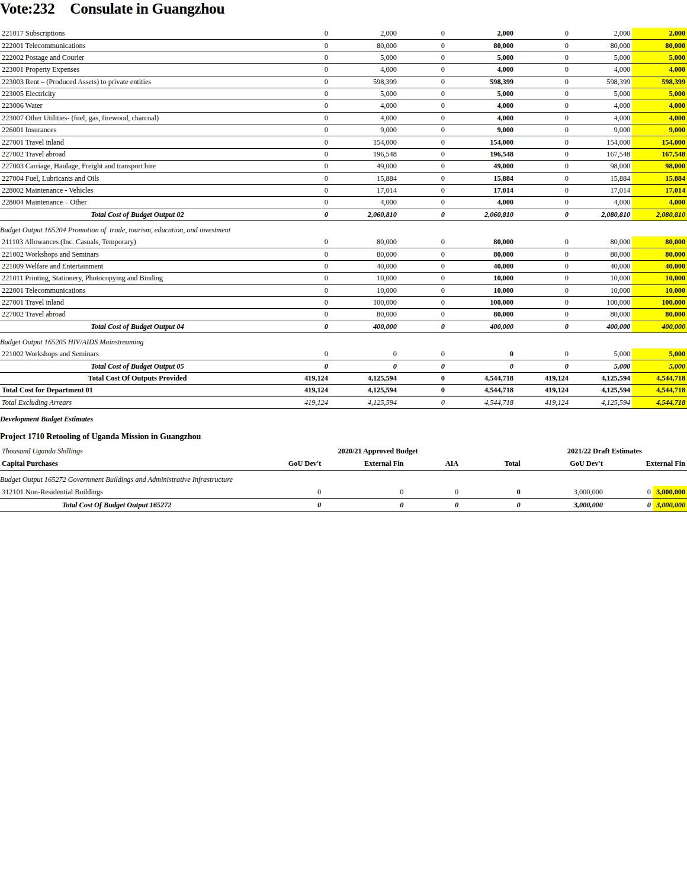Vote:232 Consulate in Guangzhou
| 221017 Subscriptions | 0 | 2,000 | 0 | 2,000 | 0 | 2,000 | 2,000 |
| 222001 Telecommunications | 0 | 80,000 | 0 | 80,000 | 0 | 80,000 | 80,000 |
| 222002 Postage and Courier | 0 | 5,000 | 0 | 5,000 | 0 | 5,000 | 5,000 |
| 223001 Property Expenses | 0 | 4,000 | 0 | 4,000 | 0 | 4,000 | 4,000 |
| 223003 Rent – (Produced Assets) to private entities | 0 | 598,399 | 0 | 598,399 | 0 | 598,399 | 598,399 |
| 223005 Electricity | 0 | 5,000 | 0 | 5,000 | 0 | 5,000 | 5,000 |
| 223006 Water | 0 | 4,000 | 0 | 4,000 | 0 | 4,000 | 4,000 |
| 223007 Other Utilities- (fuel, gas, firewood, charcoal) | 0 | 4,000 | 0 | 4,000 | 0 | 4,000 | 4,000 |
| 226001 Insurances | 0 | 9,000 | 0 | 9,000 | 0 | 9,000 | 9,000 |
| 227001 Travel inland | 0 | 154,000 | 0 | 154,000 | 0 | 154,000 | 154,000 |
| 227002 Travel abroad | 0 | 196,548 | 0 | 196,548 | 0 | 167,548 | 167,548 |
| 227003 Carriage, Haulage, Freight and transport hire | 0 | 49,000 | 0 | 49,000 | 0 | 98,000 | 98,000 |
| 227004 Fuel, Lubricants and Oils | 0 | 15,884 | 0 | 15,884 | 0 | 15,884 | 15,884 |
| 228002 Maintenance - Vehicles | 0 | 17,014 | 0 | 17,014 | 0 | 17,014 | 17,014 |
| 228004 Maintenance – Other | 0 | 4,000 | 0 | 4,000 | 0 | 4,000 | 4,000 |
| Total Cost of Budget Output 02 | 0 | 2,060,810 | 0 | 2,060,810 | 0 | 2,080,810 | 2,080,810 |
Budget Output 165204 Promotion of trade, tourism, education, and investment
| 211103 Allowances (Inc. Casuals, Temporary) | 0 | 80,000 | 0 | 80,000 | 0 | 80,000 | 80,000 |
| 221002 Workshops and Seminars | 0 | 80,000 | 0 | 80,000 | 0 | 80,000 | 80,000 |
| 221009 Welfare and Entertainment | 0 | 40,000 | 0 | 40,000 | 0 | 40,000 | 40,000 |
| 221011 Printing, Stationery, Photocopying and Binding | 0 | 10,000 | 0 | 10,000 | 0 | 10,000 | 10,000 |
| 222001 Telecommunications | 0 | 10,000 | 0 | 10,000 | 0 | 10,000 | 10,000 |
| 227001 Travel inland | 0 | 100,000 | 0 | 100,000 | 0 | 100,000 | 100,000 |
| 227002 Travel abroad | 0 | 80,000 | 0 | 80,000 | 0 | 80,000 | 80,000 |
| Total Cost of Budget Output 04 | 0 | 400,000 | 0 | 400,000 | 0 | 400,000 | 400,000 |
Budget Output 165205 HIV/AIDS Mainstreaming
| 221002 Workshops and Seminars | 0 | 0 | 0 | 0 | 0 | 5,000 | 5,000 |
| Total Cost of Budget Output 05 | 0 | 0 | 0 | 0 | 0 | 5,000 | 5,000 |
| Total Cost Of Outputs Provided | 419,124 | 4,125,594 | 0 | 4,544,718 | 419,124 | 4,125,594 | 4,544,718 |
| Total Cost for Department 01 | 419,124 | 4,125,594 | 0 | 4,544,718 | 419,124 | 4,125,594 | 4,544,718 |
| Total Excluding Arrears | 419,124 | 4,125,594 | 0 | 4,544,718 | 419,124 | 4,125,594 | 4,544,718 |
Development Budget Estimates
Project 1710 Retooling of Uganda Mission in Guangzhou
| Thousand Uganda Shillings | 2020/21 Approved Budget | 2021/22 Draft Estimates |
| Capital Purchases | GoU Dev't | External Fin | AIA | Total | GoU Dev't | External Fin |
Budget Output 165272 Government Buildings and Administrative Infrastructure
| 312101 Non-Residential Buildings | 0 | 0 | 0 | 0 | 3,000,000 | 0 | 3,000,000 |
| Total Cost Of Budget Output 165272 | 0 | 0 | 0 | 0 | 3,000,000 | 0 | 3,000,000 |